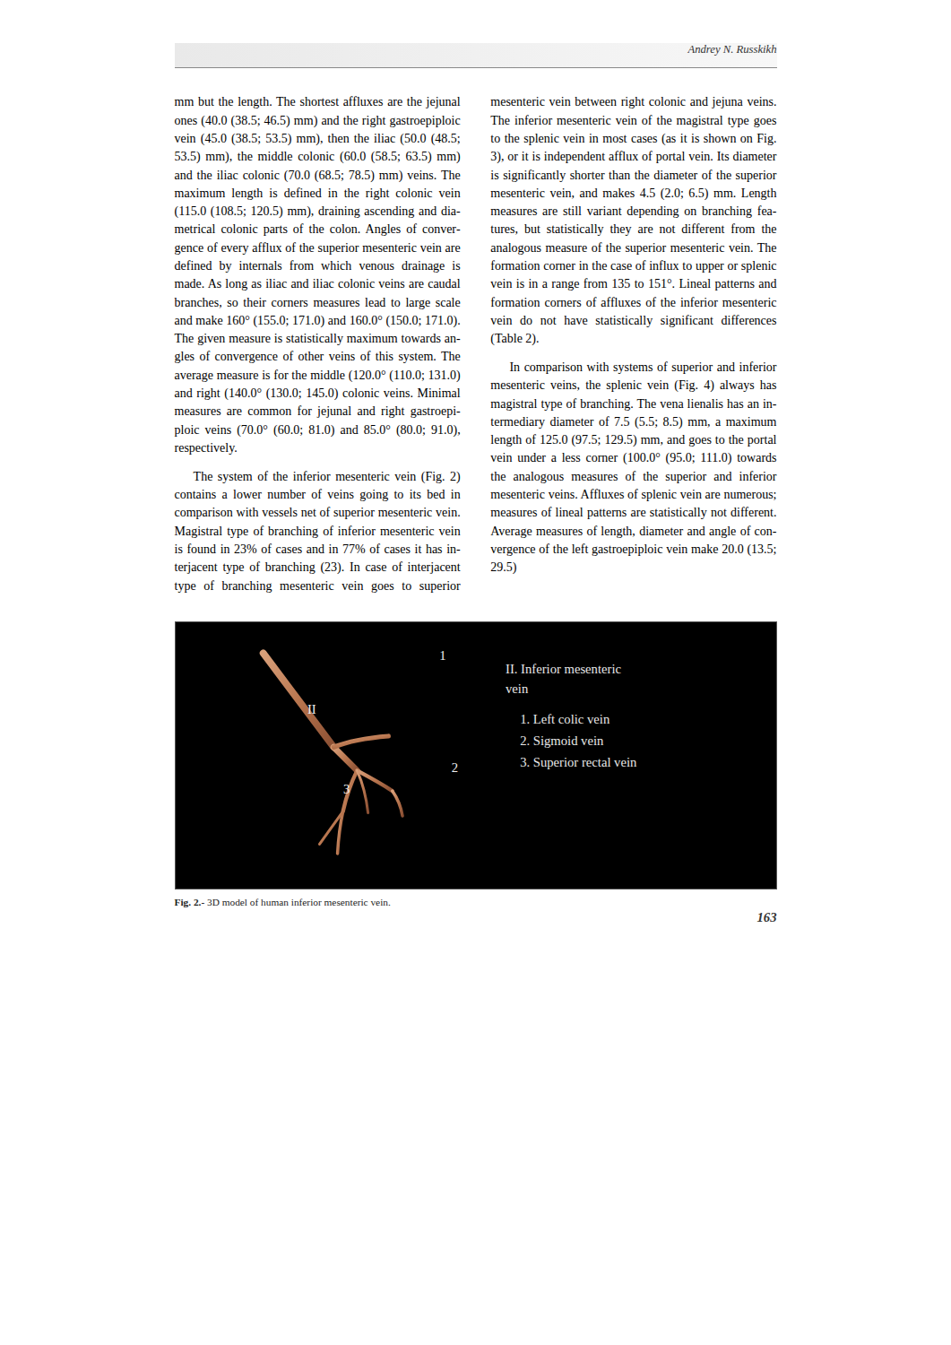Andrey N. Russkikh
mm but the length. The shortest affluxes are the jejunal ones (40.0 (38.5; 46.5) mm) and the right gastroepiploic vein (45.0 (38.5; 53.5) mm), then the iliac (50.0 (48.5; 53.5) mm), the middle colonic (60.0 (58.5; 63.5) mm) and the iliac colonic (70.0 (68.5; 78.5) mm) veins. The maximum length is defined in the right colonic vein (115.0 (108.5; 120.5) mm), draining ascending and diametrical colonic parts of the colon. Angles of convergence of every afflux of the superior mesenteric vein are defined by internals from which venous drainage is made. As long as iliac and iliac colonic veins are caudal branches, so their corners measures lead to large scale and make 160° (155.0; 171.0) and 160.0° (150.0; 171.0). The given measure is statistically maximum towards angles of convergence of other veins of this system. The average measure is for the middle (120.0° (110.0; 131.0) and right (140.0° (130.0; 145.0) colonic veins. Minimal measures are common for jejunal and right gastroepiploic veins (70.0° (60.0; 81.0) and 85.0° (80.0; 91.0), respectively.
The system of the inferior mesenteric vein (Fig. 2) contains a lower number of veins going to its bed in comparison with vessels net of superior mesenteric vein. Magistral type of branching of inferior mesenteric vein is found in 23% of cases and in 77% of cases it has interjacent type of branching (23). In case of interjacent type of branching mesenteric vein goes to superior mesenteric vein between right colonic and jejuna veins. The inferior mesenteric vein of the magistral type goes to the splenic vein in most cases (as it is shown on Fig. 3), or it is independent afflux of portal vein. Its diameter is significantly shorter than the diameter of the superior mesenteric vein, and makes 4.5 (2.0; 6.5) mm. Length measures are still variant depending on branching features, but statistically they are not different from the analogous measure of the superior mesenteric vein. The formation corner in the case of influx to upper or splenic vein is in a range from 135 to 151°. Lineal patterns and formation corners of affluxes of the inferior mesenteric vein do not have statistically significant differences (Table 2).
In comparison with systems of superior and inferior mesenteric veins, the splenic vein (Fig. 4) always has magistral type of branching. The vena lienalis has an intermediary diameter of 7.5 (5.5; 8.5) mm, a maximum length of 125.0 (97.5; 129.5) mm, and goes to the portal vein under a less corner (100.0° (95.0; 111.0) towards the analogous measures of the superior and inferior mesenteric veins. Affluxes of splenic vein are numerous; measures of lineal patterns are statistically not different. Average measures of length, diameter and angle of convergence of the left gastroepiploic vein make 20.0 (13.5; 29.5)
1 II 2 3
II. Inferior mesenteric
vein
1. Left colic vein
2. Sigmoid vein
3. Superior rectal vein
Fig. 2.- 3D model of human inferior mesenteric vein.
163